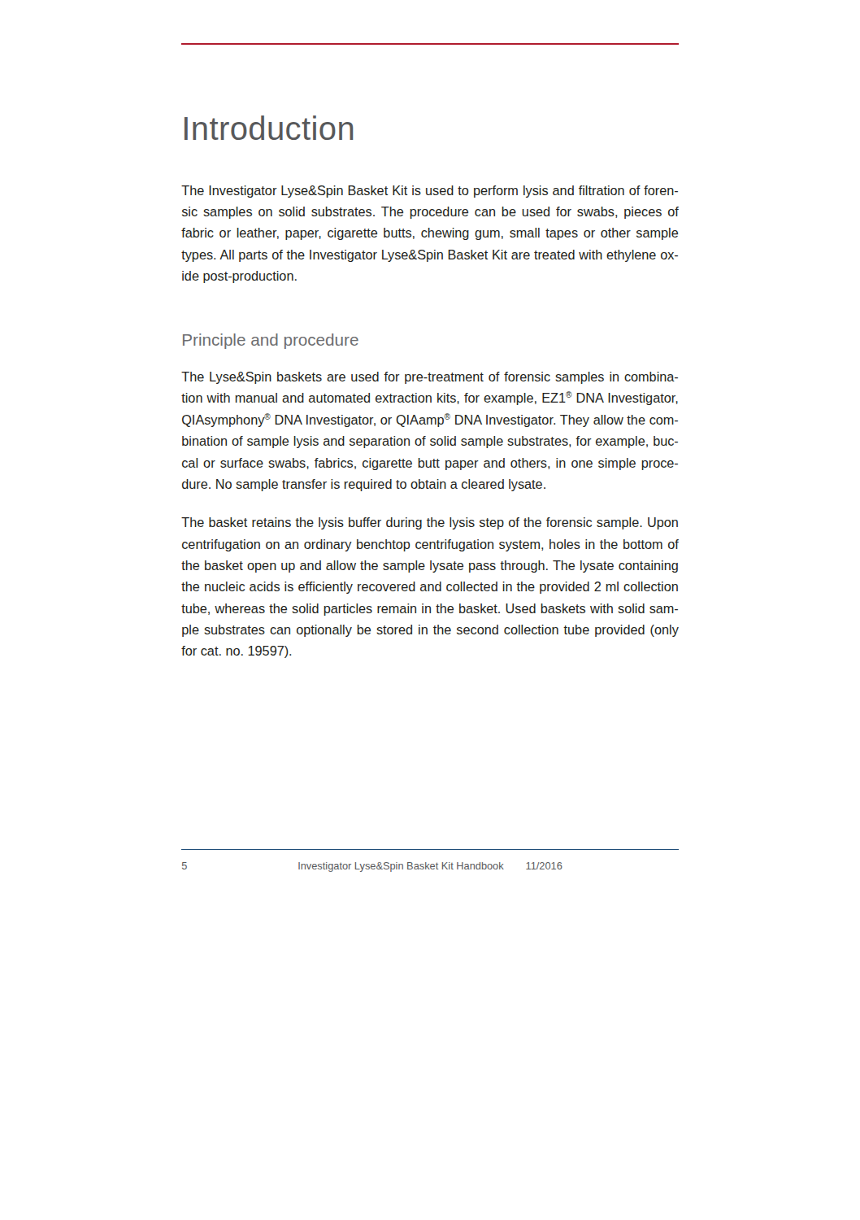Introduction
The Investigator Lyse&Spin Basket Kit is used to perform lysis and filtration of forensic samples on solid substrates. The procedure can be used for swabs, pieces of fabric or leather, paper, cigarette butts, chewing gum, small tapes or other sample types. All parts of the Investigator Lyse&Spin Basket Kit are treated with ethylene oxide post-production.
Principle and procedure
The Lyse&Spin baskets are used for pre-treatment of forensic samples in combination with manual and automated extraction kits, for example, EZ1® DNA Investigator, QIAsymphony® DNA Investigator, or QIAamp® DNA Investigator. They allow the combination of sample lysis and separation of solid sample substrates, for example, buccal or surface swabs, fabrics, cigarette butt paper and others, in one simple procedure. No sample transfer is required to obtain a cleared lysate.
The basket retains the lysis buffer during the lysis step of the forensic sample. Upon centrifugation on an ordinary benchtop centrifugation system, holes in the bottom of the basket open up and allow the sample lysate pass through. The lysate containing the nucleic acids is efficiently recovered and collected in the provided 2 ml collection tube, whereas the solid particles remain in the basket. Used baskets with solid sample substrates can optionally be stored in the second collection tube provided (only for cat. no. 19597).
5
Investigator Lyse&Spin Basket Kit Handbook11/2016